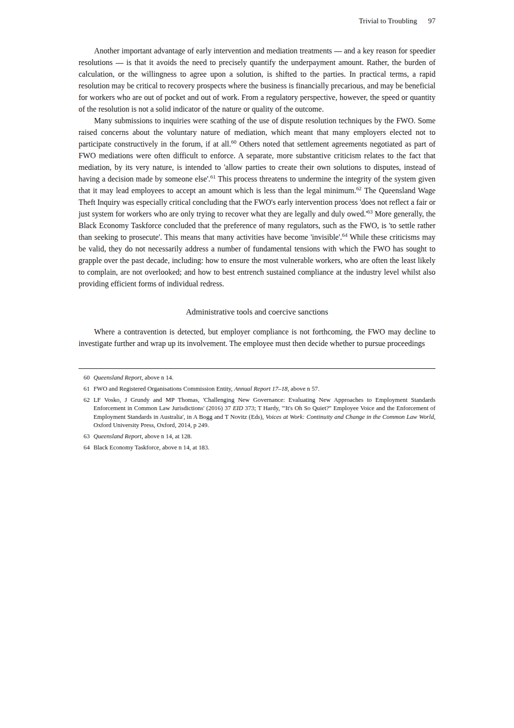Trivial to Troubling 97
Another important advantage of early intervention and mediation treatments — and a key reason for speedier resolutions — is that it avoids the need to precisely quantify the underpayment amount. Rather, the burden of calculation, or the willingness to agree upon a solution, is shifted to the parties. In practical terms, a rapid resolution may be critical to recovery prospects where the business is financially precarious, and may be beneficial for workers who are out of pocket and out of work. From a regulatory perspective, however, the speed or quantity of the resolution is not a solid indicator of the nature or quality of the outcome.
Many submissions to inquiries were scathing of the use of dispute resolution techniques by the FWO. Some raised concerns about the voluntary nature of mediation, which meant that many employers elected not to participate constructively in the forum, if at all.60 Others noted that settlement agreements negotiated as part of FWO mediations were often difficult to enforce. A separate, more substantive criticism relates to the fact that mediation, by its very nature, is intended to 'allow parties to create their own solutions to disputes, instead of having a decision made by someone else'.61 This process threatens to undermine the integrity of the system given that it may lead employees to accept an amount which is less than the legal minimum.62 The Queensland Wage Theft Inquiry was especially critical concluding that the FWO's early intervention process 'does not reflect a fair or just system for workers who are only trying to recover what they are legally and duly owed.'63 More generally, the Black Economy Taskforce concluded that the preference of many regulators, such as the FWO, is 'to settle rather than seeking to prosecute'. This means that many activities have become 'invisible'.64 While these criticisms may be valid, they do not necessarily address a number of fundamental tensions with which the FWO has sought to grapple over the past decade, including: how to ensure the most vulnerable workers, who are often the least likely to complain, are not overlooked; and how to best entrench sustained compliance at the industry level whilst also providing efficient forms of individual redress.
Administrative tools and coercive sanctions
Where a contravention is detected, but employer compliance is not forthcoming, the FWO may decline to investigate further and wrap up its involvement. The employee must then decide whether to pursue proceedings
Queensland Report, above n 14.
FWO and Registered Organisations Commission Entity, Annual Report 17–18, above n 57.
LF Vosko, J Grundy and MP Thomas, 'Challenging New Governance: Evaluating New Approaches to Employment Standards Enforcement in Common Law Jurisdictions' (2016) 37 EID 373; T Hardy, '"It's Oh So Quiet?" Employee Voice and the Enforcement of Employment Standards in Australia', in A Bogg and T Novitz (Eds), Voices at Work: Continuity and Change in the Common Law World, Oxford University Press, Oxford, 2014, p 249.
Queensland Report, above n 14, at 128.
Black Economy Taskforce, above n 14, at 183.